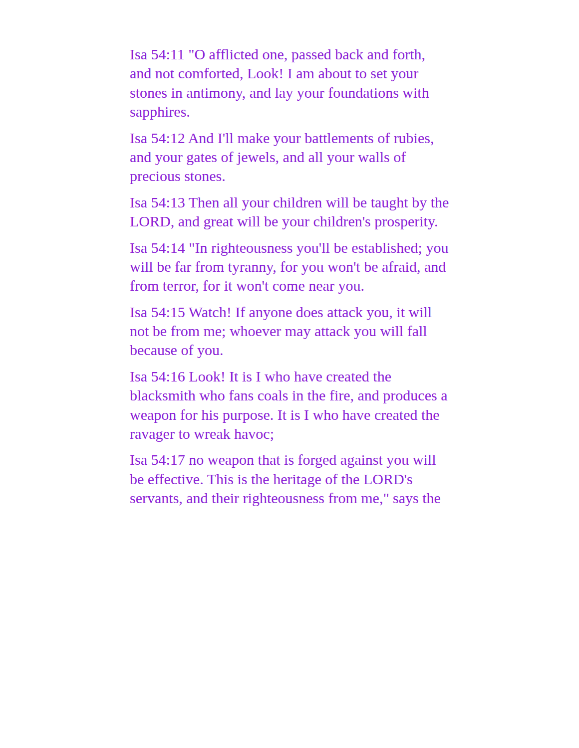Isa 54:11 "O afflicted one, passed back and forth, and not comforted, Look! I am about to set your stones in antimony, and lay your foundations with sapphires.
Isa 54:12 And I'll make your battlements of rubies, and your gates of jewels, and all your walls of precious stones.
Isa 54:13 Then all your children will be taught by the LORD, and great will be your children's prosperity.
Isa 54:14 "In righteousness you'll be established; you will be far from tyranny, for you won't be afraid, and from terror, for it won't come near you.
Isa 54:15 Watch! If anyone does attack you, it will not be from me; whoever may attack you will fall because of you.
Isa 54:16 Look! It is I who have created the blacksmith who fans coals in the fire, and produces a weapon for his purpose. It is I who have created the ravager to wreak havoc;
Isa 54:17 no weapon that is forged against you will be effective. This is the heritage of the LORD's servants, and their righteousness from me," says the